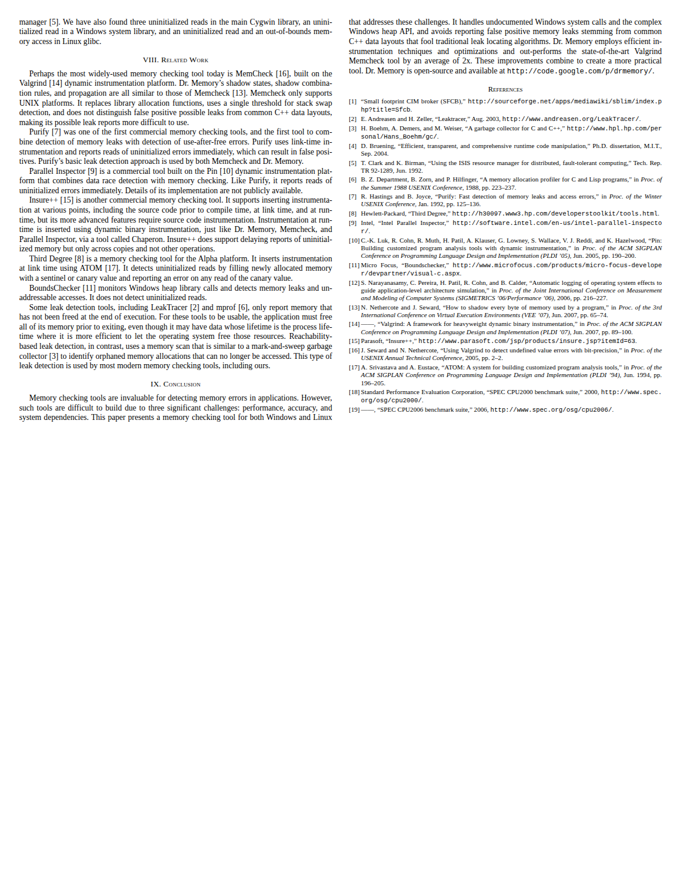manager [5]. We have also found three uninitialized reads in the main Cygwin library, an uninitialized read in a Windows system library, and an uninitialized read and an out-of-bounds memory access in Linux glibc.
VIII. Related Work
Perhaps the most widely-used memory checking tool today is MemCheck [16], built on the Valgrind [14] dynamic instrumentation platform. Dr. Memory’s shadow states, shadow combination rules, and propagation are all similar to those of Memcheck [13]. Memcheck only supports UNIX platforms. It replaces library allocation functions, uses a single threshold for stack swap detection, and does not distinguish false positive possible leaks from common C++ data layouts, making its possible leak reports more difficult to use.
Purify [7] was one of the first commercial memory checking tools, and the first tool to combine detection of memory leaks with detection of use-after-free errors. Purify uses link-time instrumentation and reports reads of uninitialized errors immediately, which can result in false positives. Purify’s basic leak detection approach is used by both Memcheck and Dr. Memory.
Parallel Inspector [9] is a commercial tool built on the Pin [10] dynamic instrumentation platform that combines data race detection with memory checking. Like Purify, it reports reads of uninitialized errors immediately. Details of its implementation are not publicly available.
Insure++ [15] is another commercial memory checking tool. It supports inserting instrumentation at various points, including the source code prior to compile time, at link time, and at runtime, but its more advanced features require source code instrumentation. Instrumentation at runtime is inserted using dynamic binary instrumentation, just like Dr. Memory, Memcheck, and Parallel Inspector, via a tool called Chaperon. Insure++ does support delaying reports of uninitialized memory but only across copies and not other operations.
Third Degree [8] is a memory checking tool for the Alpha platform. It inserts instrumentation at link time using ATOM [17]. It detects uninitialized reads by filling newly allocated memory with a sentinel or canary value and reporting an error on any read of the canary value.
BoundsChecker [11] monitors Windows heap library calls and detects memory leaks and unaddressable accesses. It does not detect uninitialized reads.
Some leak detection tools, including LeakTracer [2] and mprof [6], only report memory that has not been freed at the end of execution. For these tools to be usable, the application must free all of its memory prior to exiting, even though it may have data whose lifetime is the process lifetime where it is more efficient to let the operating system free those resources. Reachability-based leak detection, in contrast, uses a memory scan that is similar to a mark-and-sweep garbage collector [3] to identify orphaned memory allocations that can no longer be accessed. This type of leak detection is used by most modern memory checking tools, including ours.
IX. Conclusion
Memory checking tools are invaluable for detecting memory errors in applications. However, such tools are difficult to build due to three significant challenges: performance, accuracy, and system dependencies. This paper presents a memory checking tool for both Windows and Linux that addresses these challenges. It handles undocumented Windows system calls and the complex Windows heap API, and avoids reporting false positive memory leaks stemming from common C++ data layouts that fool traditional leak locating algorithms. Dr. Memory employs efficient instrumentation techniques and optimizations and out-performs the state-of-the-art Valgrind Memcheck tool by an average of 2x. These improvements combine to create a more practical tool. Dr. Memory is open-source and available at http://code.google.com/p/drmemory/.
References
[1]“Small footprint CIM broker (SFCB),” http://sourceforge.net/apps/mediawiki/sblim/index.php?title=Sfcb.
[2] E. Andreasen and H. Zeller, “Leaktracer,” Aug. 2003, http://www.andreasen.org/LeakTracer/.
[3] H. Boehm, A. Demers, and M. Weiser, “A garbage collector for C and C++,” http://www.hpl.hp.com/personal/Hans_Boehm/gc/.
[4] D. Bruening, “Efficient, transparent, and comprehensive runtime code manipulation,” Ph.D. dissertation, M.I.T., Sep. 2004.
[5] T. Clark and K. Birman, “Using the ISIS resource manager for distributed, fault-tolerant computing,” Tech. Rep. TR 92-1289, Jun. 1992.
[6] B. Z. Department, B. Zorn, and P. Hilfinger, “A memory allocation profiler for C and Lisp programs,” in Proc. of the Summer 1988 USENIX Conference, 1988, pp. 223–237.
[7] R. Hastings and B. Joyce, “Purify: Fast detection of memory leaks and access errors,” in Proc. of the Winter USENIX Conference, Jan. 1992, pp. 125–136.
[8] Hewlett-Packard, “Third Degree,” http://h30097.www3.hp.com/developerstoolkit/tools.html.
[9] Intel, “Intel Parallel Inspector,” http://software.intel.com/en-us/intel-parallel-inspector/.
[10] C.-K. Luk, R. Cohn, R. Muth, H. Patil, A. Klauser, G. Lowney, S. Wallace, V. J. Reddi, and K. Hazelwood, “Pin: Building customized program analysis tools with dynamic instrumentation,” in Proc. of the ACM SIGPLAN Conference on Programming Language Design and Implementation (PLDI ’05), Jun. 2005, pp. 190–200.
[11] Micro Focus, “Boundschecker,” http://www.microfocus.com/products/micro-focus-developer/devpartner/visual-c.aspx.
[12] S. Narayanasamy, C. Pereira, H. Patil, R. Cohn, and B. Calder, “Automatic logging of operating system effects to guide application-level architecture simulation,” in Proc. of the Joint International Conference on Measurement and Modeling of Computer Systems (SIGMETRICS ’06/Performance ’06), 2006, pp. 216–227.
[13] N. Nethercote and J. Seward, “How to shadow every byte of memory used by a program,” in Proc. of the 3rd International Conference on Virtual Execution Environments (VEE ’07), Jun. 2007, pp. 65–74.
[14]——, “Valgrind: A framework for heavyweight dynamic binary instrumentation,” in Proc. of the ACM SIGPLAN Conference on Programming Language Design and Implementation (PLDI ’07), Jun. 2007, pp. 89–100.
[15] Parasoft, “Insure++,” http://www.parasoft.com/jsp/products/insure.jsp?itemId=63.
[16] J. Seward and N. Nethercote, “Using Valgrind to detect undefined value errors with bit-precision,” in Proc. of the USENIX Annual Technical Conference, 2005, pp. 2–2.
[17] A. Srivastava and A. Eustace, “ATOM: A system for building customized program analysis tools,” in Proc. of the ACM SIGPLAN Conference on Programming Language Design and Implementation (PLDI ’94), Jun. 1994, pp. 196–205.
[18] Standard Performance Evaluation Corporation, “SPEC CPU2000 benchmark suite,” 2000, http://www.spec.org/osg/cpu2000/.
[19]——, “SPEC CPU2006 benchmark suite,” 2006, http://www.spec.org/osg/cpu2006/.